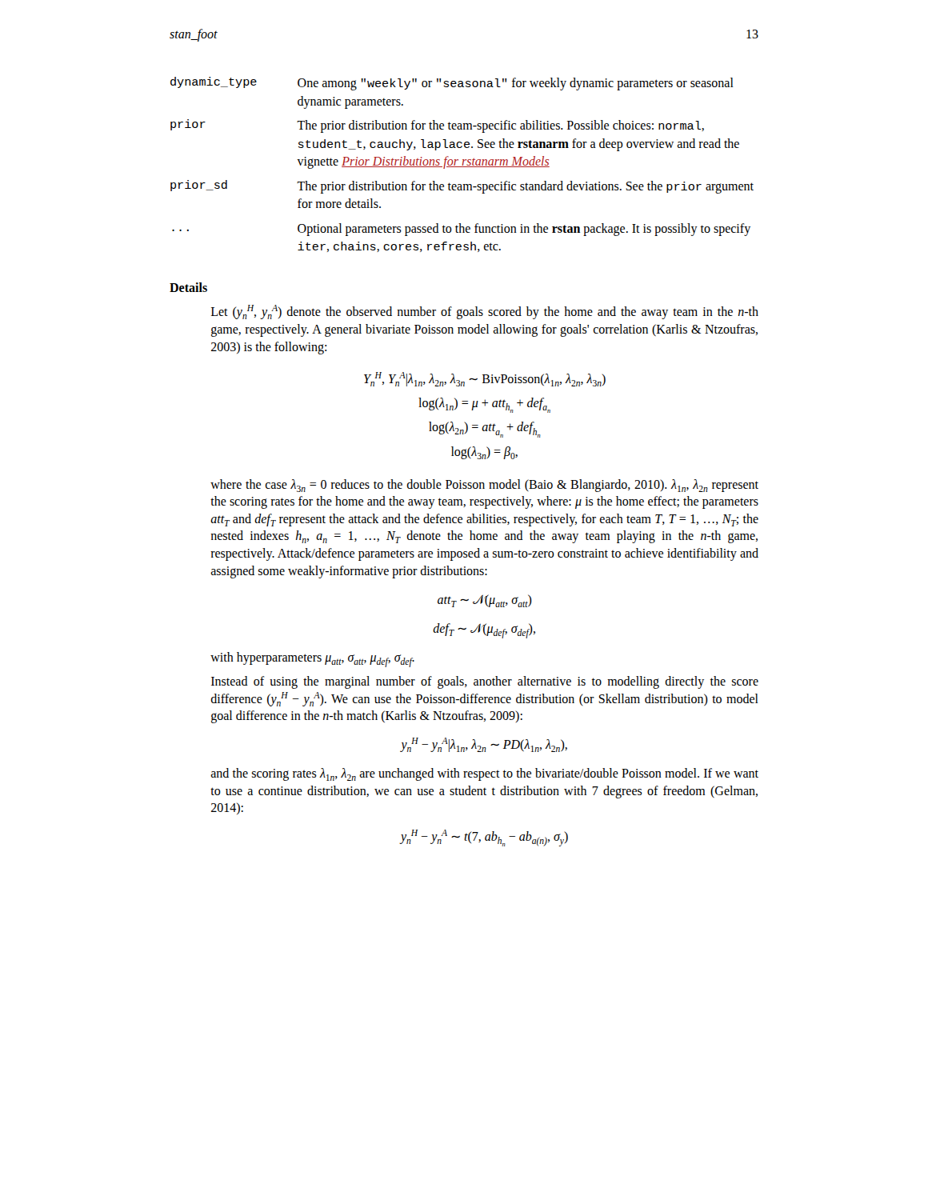stan_foot 13
| dynamic_type | One among "weekly" or "seasonal" for weekly dynamic parameters or seasonal dynamic parameters. |
| prior | The prior distribution for the team-specific abilities. Possible choices: normal , student_t , cauchy , laplace . See the rstanarm for a deep overview and read the vignette Prior Distributions for rstanarm Models |
| prior_sd | The prior distribution for the team-specific standard deviations. See the prior argument for more details. |
| ... | Optional parameters passed to the function in the rstan package. It is possibly to specify iter , chains , cores , refresh , etc. |
Details
Let (ynH, ynA) denote the observed number of goals scored by the home and the away team in the n-th game, respectively. A general bivariate Poisson model allowing for goals' correlation (Karlis & Ntzoufras, 2003) is the following:
YnH, YnA|λ1n, λ2n, λ3n ∼ BivPoisson(λ1n, λ2n, λ3n)
log(λ1n) = μ + atthn + defan
log(λ2n) = attan + defhn
log(λ3n) = β0,
where the case λ3n = 0 reduces to the double Poisson model (Baio & Blangiardo, 2010). λ1n, λ2n represent the scoring rates for the home and the away team, respectively, where: μ is the home effect; the parameters attT and defT represent the attack and the defence abilities, respectively, for each team T, T = 1, …, NT; the nested indexes hn, an = 1, …, NT denote the home and the away team playing in the n-th game, respectively. Attack/defence parameters are imposed a sum-to-zero constraint to achieve identifiability and assigned some weakly-informative prior distributions:
attT ∼ 𝒩(μatt, σatt)
defT ∼ 𝒩(μdef, σdef),
with hyperparameters μatt, σatt, μdef, σdef.
Instead of using the marginal number of goals, another alternative is to modelling directly the score difference (ynH − ynA). We can use the Poisson-difference distribution (or Skellam distribution) to model goal difference in the n-th match (Karlis & Ntzoufras, 2009):
ynH − ynA|λ1n, λ2n ∼ PD(λ1n, λ2n),
and the scoring rates λ1n, λ2n are unchanged with respect to the bivariate/double Poisson model. If we want to use a continue distribution, we can use a student t distribution with 7 degrees of freedom (Gelman, 2014):
ynH − ynA ∼ t(7, abhn − aba(n), σy)